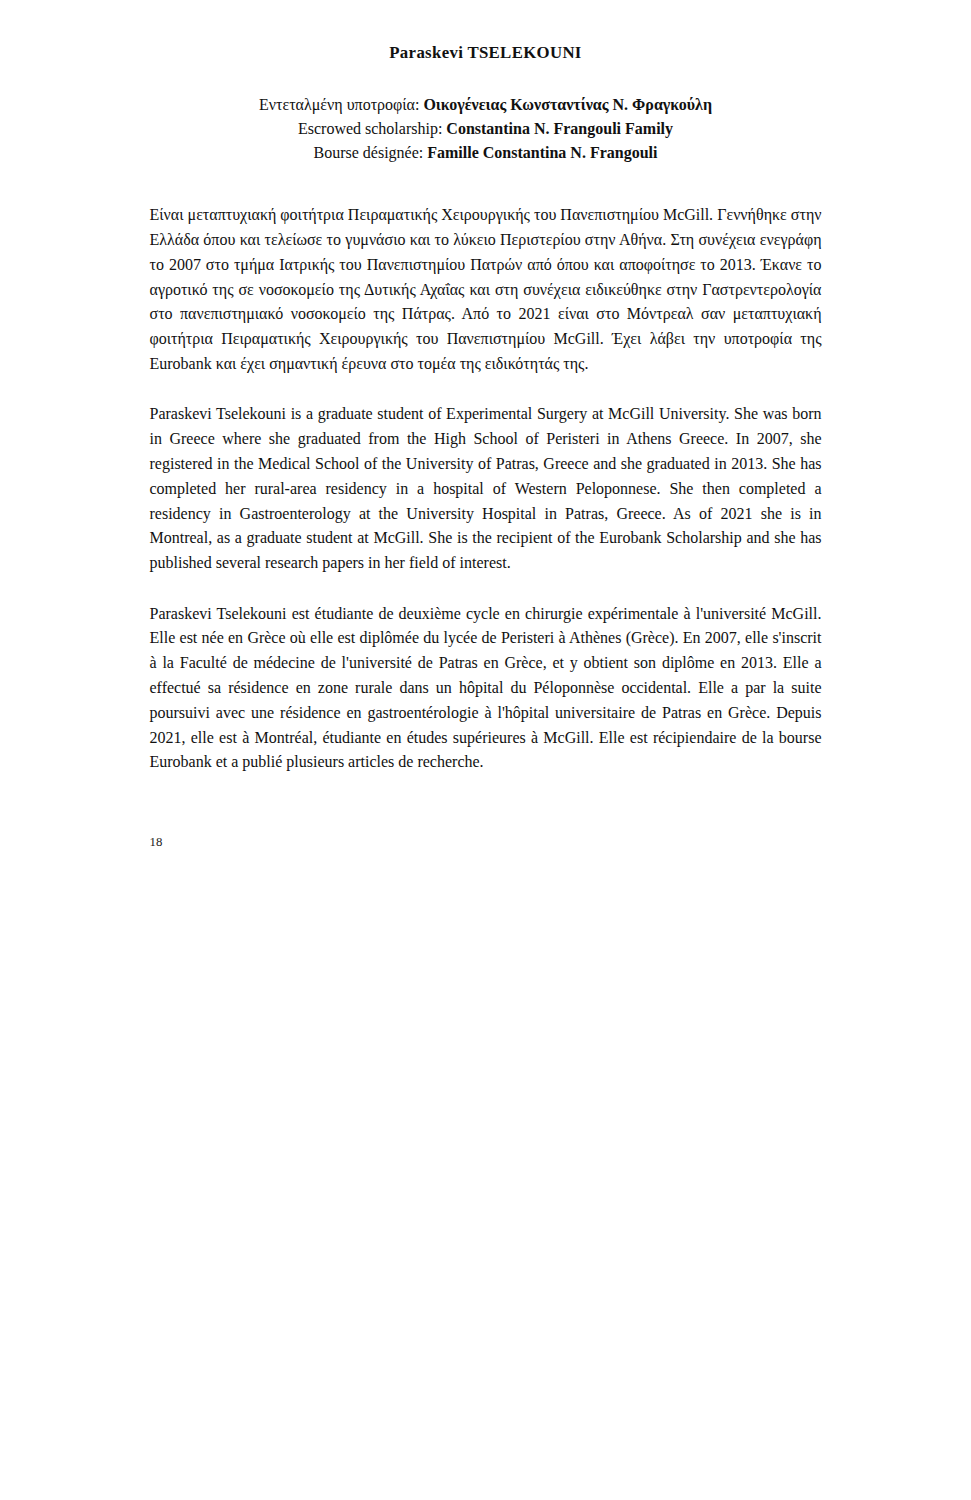Paraskevi TSELEKOUNI
Εντεταλμένη υποτροφία: Οικογένειας Κωνσταντίνας Ν. Φραγκούλη
Escrowed scholarship: Constantina N. Frangouli Family
Bourse désignée: Famille Constantina N. Frangouli
Είναι μεταπτυχιακή φοιτήτρια Πειραματικής Χειρουργικής του Πανεπιστημίου McGill. Γεννήθηκε στην Ελλάδα όπου και τελείωσε το γυμνάσιο και το λύκειο Περιστερίου στην Αθήνα. Στη συνέχεια ενεγράφη το 2007 στο τμήμα Ιατρικής του Πανεπιστημίου Πατρών από όπου και αποφοίτησε το 2013. Έκανε το αγροτικό της σε νοσοκομείο της Δυτικής Αχαΐας και στη συνέχεια ειδικεύθηκε στην Γαστρεντερολογία στο πανεπιστημιακό νοσοκομείο της Πάτρας. Από το 2021 είναι στο Μόντρεαλ σαν μεταπτυχιακή φοιτήτρια Πειραματικής Χειρουργικής του Πανεπιστημίου McGill. Έχει λάβει την υποτροφία της Eurobank και έχει σημαντική έρευνα στο τομέα της ειδικότητάς της.
Paraskevi Tselekouni is a graduate student of Experimental Surgery at McGill University. She was born in Greece where she graduated from the High School of Peristeri in Athens Greece. In 2007, she registered in the Medical School of the University of Patras, Greece and she graduated in 2013. She has completed her rural-area residency in a hospital of Western Peloponnese. She then completed a residency in Gastroenterology at the University Hospital in Patras, Greece. As of 2021 she is in Montreal, as a graduate student at McGill. She is the recipient of the Eurobank Scholarship and she has published several research papers in her field of interest.
Paraskevi Tselekouni est étudiante de deuxième cycle en chirurgie expérimentale à l'université McGill. Elle est née en Grèce où elle est diplômée du lycée de Peristeri à Athènes (Grèce). En 2007, elle s'inscrit à la Faculté de médecine de l'université de Patras en Grèce, et y obtient son diplôme en 2013. Elle a effectué sa résidence en zone rurale dans un hôpital du Péloponnèse occidental. Elle a par la suite poursuivi avec une résidence en gastroentérologie à l'hôpital universitaire de Patras en Grèce. Depuis 2021, elle est à Montréal, étudiante en études supérieures à McGill. Elle est récipiendaire de la bourse Eurobank et a publié plusieurs articles de recherche.
18